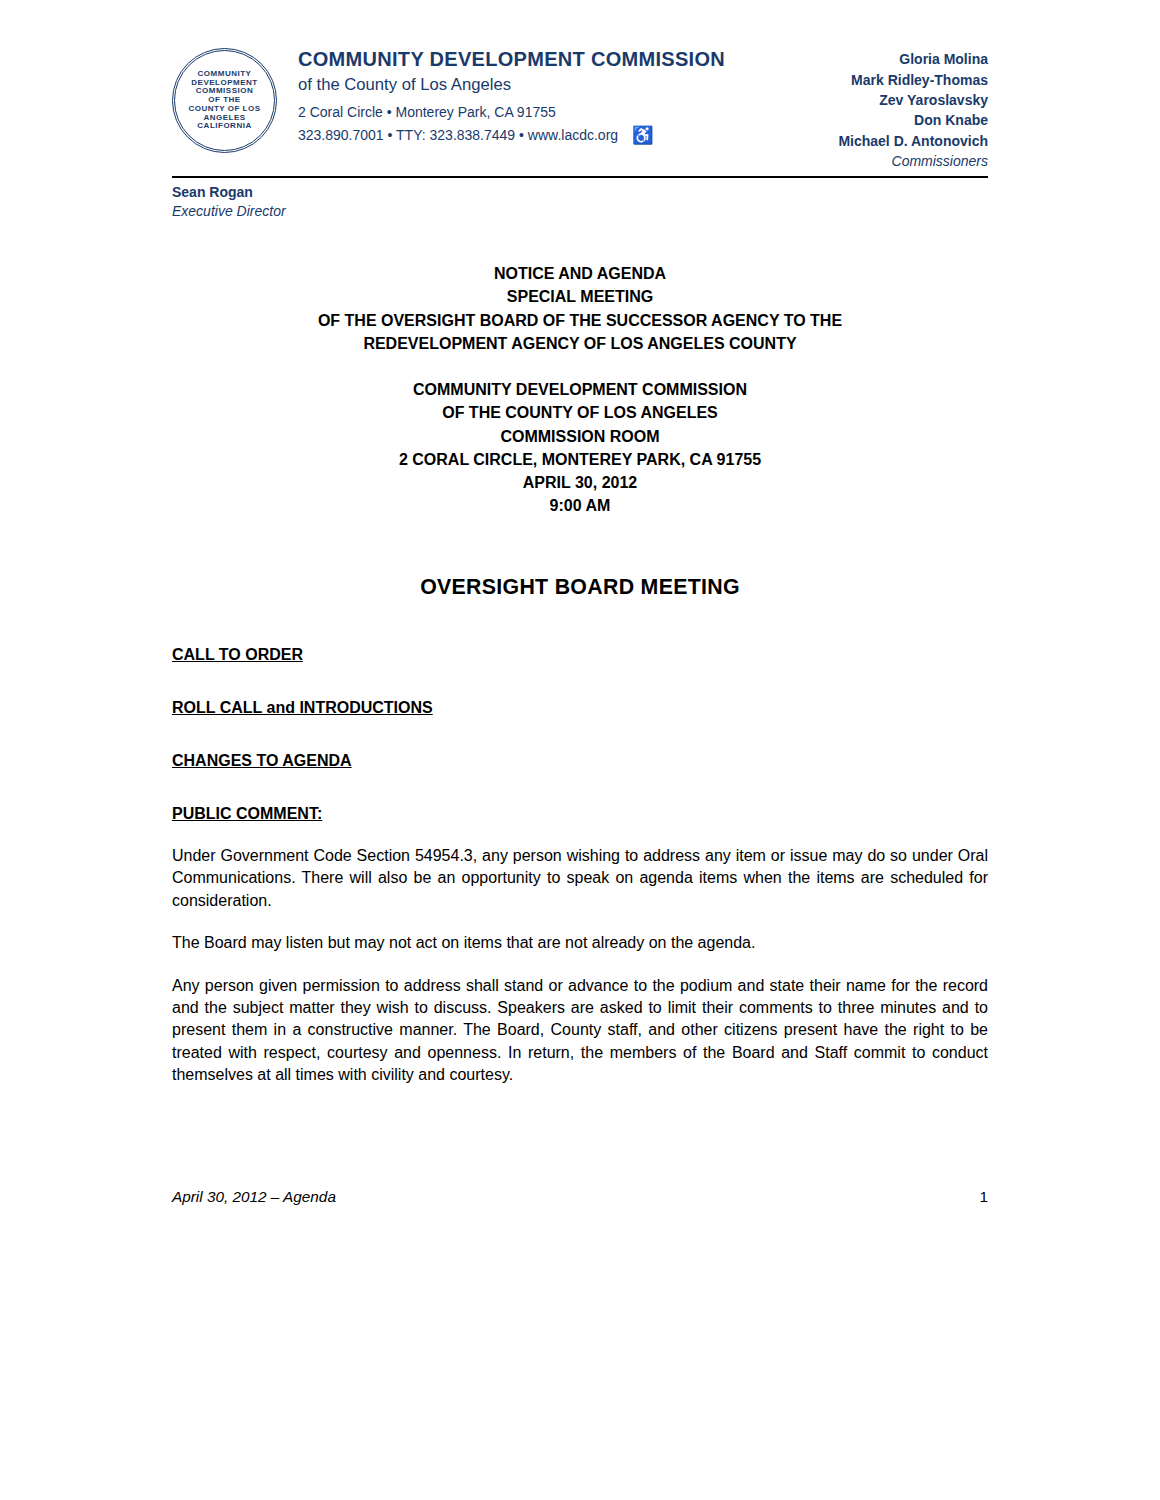COMMUNITY DEVELOPMENT COMMISSION
OF THE
COUNTY OF LOS ANGELES
CALIFORNIA
COMMUNITY DEVELOPMENT COMMISSION
of the County of Los Angeles
2 Coral Circle • Monterey Park, CA 91755
323.890.7001 • TTY: 323.838.7449 • www.lacdc.org ♿
Gloria Molina
Mark Ridley-Thomas
Zev Yaroslavsky
Don Knabe
Michael D. Antonovich
Commissioners
Sean Rogan
Executive Director
NOTICE AND AGENDA
SPECIAL MEETING
OF THE OVERSIGHT BOARD OF THE SUCCESSOR AGENCY TO THE
REDEVELOPMENT AGENCY OF LOS ANGELES COUNTY
COMMUNITY DEVELOPMENT COMMISSION
OF THE COUNTY OF LOS ANGELES
COMMISSION ROOM
2 CORAL CIRCLE, MONTEREY PARK, CA 91755
APRIL 30, 2012
9:00 AM
OVERSIGHT BOARD MEETING
CALL TO ORDER
ROLL CALL and INTRODUCTIONS
CHANGES TO AGENDA
PUBLIC COMMENT:
Under Government Code Section 54954.3, any person wishing to address any item or issue may do so under Oral Communications. There will also be an opportunity to speak on agenda items when the items are scheduled for consideration.
The Board may listen but may not act on items that are not already on the agenda.
Any person given permission to address shall stand or advance to the podium and state their name for the record and the subject matter they wish to discuss. Speakers are asked to limit their comments to three minutes and to present them in a constructive manner. The Board, County staff, and other citizens present have the right to be treated with respect, courtesy and openness. In return, the members of the Board and Staff commit to conduct themselves at all times with civility and courtesy.
April 30, 2012 – Agenda 1